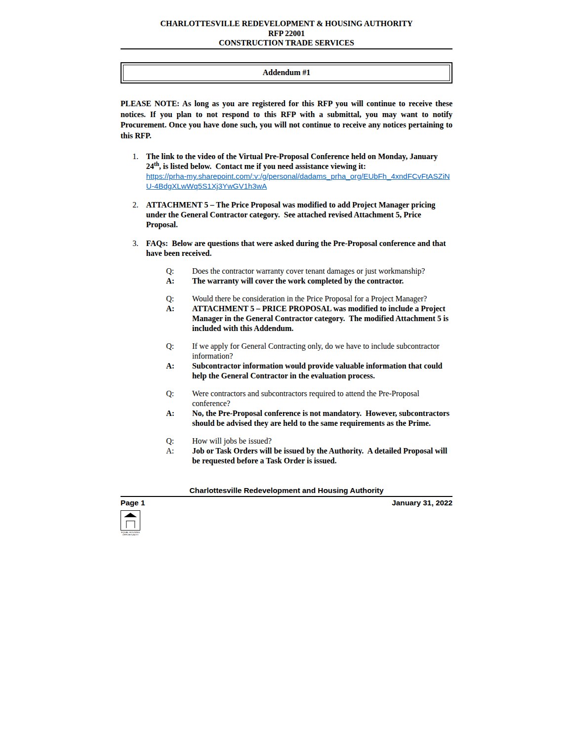CHARLOTTESVILLE REDEVELOPMENT & HOUSING AUTHORITY RFP 22001 CONSTRUCTION TRADE SERVICES
Addendum #1
PLEASE NOTE: As long as you are registered for this RFP you will continue to receive these notices. If you plan to not respond to this RFP with a submittal, you may want to notify Procurement. Once you have done such, you will not continue to receive any notices pertaining to this RFP.
The link to the video of the Virtual Pre-Proposal Conference held on Monday, January 24th, is listed below. Contact me if you need assistance viewing it:
https://prha-my.sharepoint.com/:v:/g/personal/dadams_prha_org/EUbFh_4xndFCvFtASZiNU-4BdgXLwWq5S1Xj3YwGV1h3wA
ATTACHMENT 5 – The Price Proposal was modified to add Project Manager pricing under the General Contractor category. See attached revised Attachment 5, Price Proposal.
FAQs: Below are questions that were asked during the Pre-Proposal conference and that have been received.
| Q: | Does the contractor warranty cover tenant damages or just workmanship? |
| A: | The warranty will cover the work completed by the contractor. |
| Q: | Would there be consideration in the Price Proposal for a Project Manager? |
| A: | ATTACHMENT 5 – PRICE PROPOSAL was modified to include a Project Manager in the General Contractor category. The modified Attachment 5 is included with this Addendum. |
| Q: | If we apply for General Contracting only, do we have to include subcontractor information? |
| A: | Subcontractor information would provide valuable information that could help the General Contractor in the evaluation process. |
| Q: | Were contractors and subcontractors required to attend the Pre-Proposal conference? |
| A: | No, the Pre-Proposal conference is not mandatory. However, subcontractors should be advised they are held to the same requirements as the Prime. |
| Q: | How will jobs be issued? |
| A: | Job or Task Orders will be issued by the Authority. A detailed Proposal will be requested before a Task Order is issued. |
Charlottesville Redevelopment and Housing Authority
Page 1 January 31, 2022
EQUAL HOUSING
OPPORTUNITY